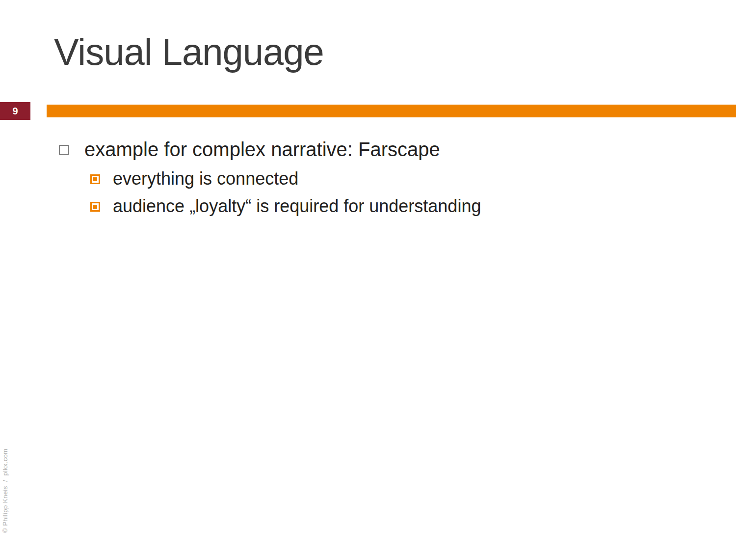Visual Language
9
example for complex narrative: Farscape
everything is connected
audience „loyalty“ is required for understanding
© Philipp Kneis / plkx.com